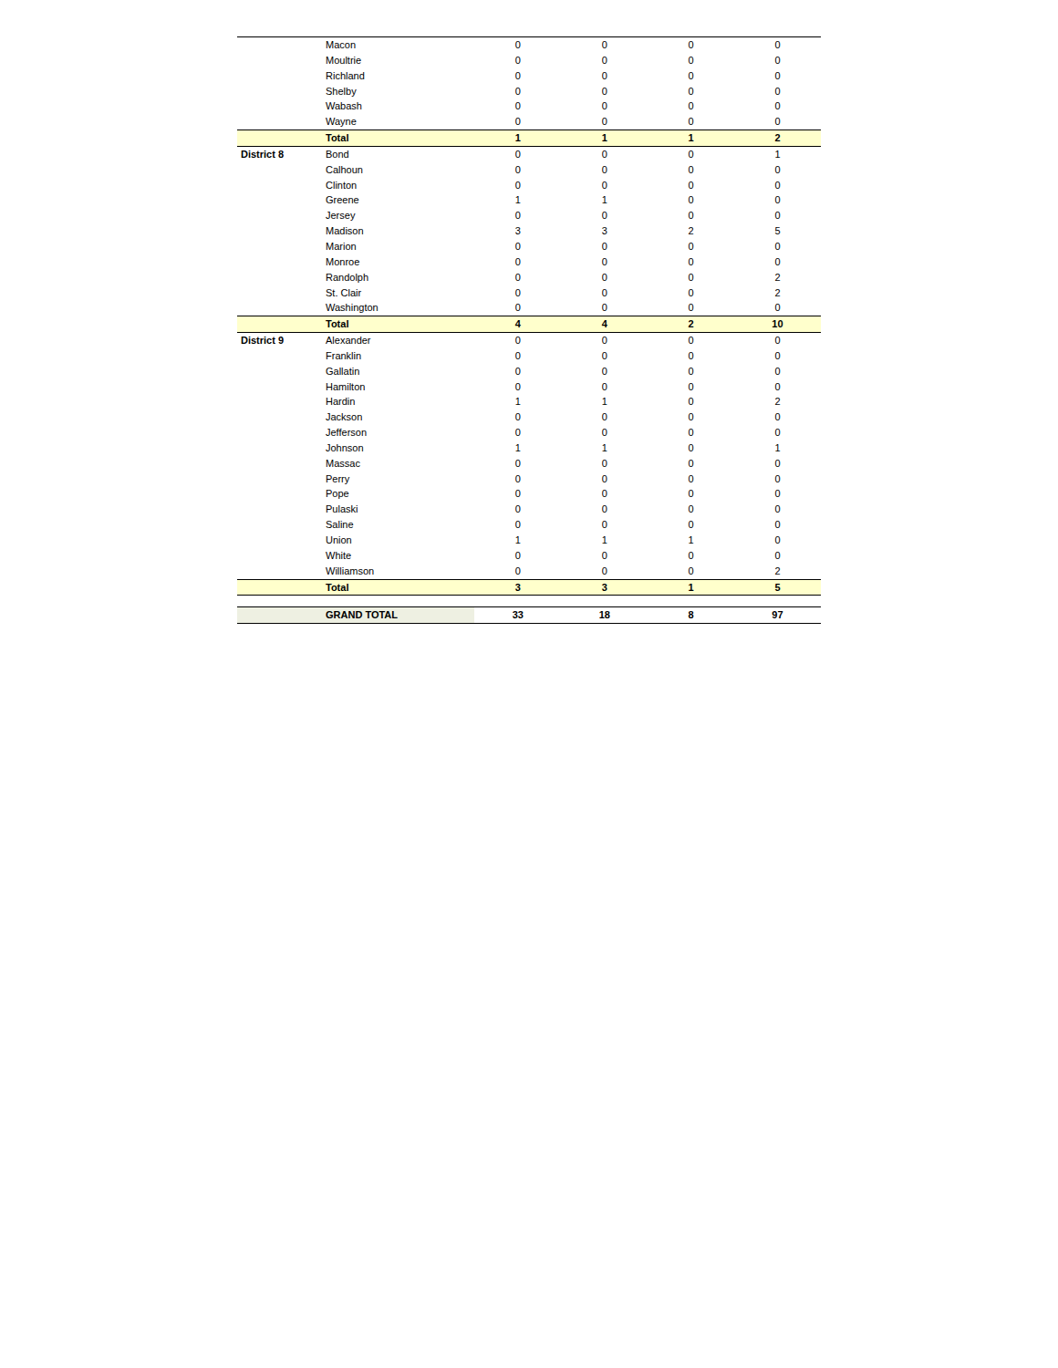| | Macon | 0 | 0 | 0 | 0 |
| | Moultrie | 0 | 0 | 0 | 0 |
| | Richland | 0 | 0 | 0 | 0 |
| | Shelby | 0 | 0 | 0 | 0 |
| | Wabash | 0 | 0 | 0 | 0 |
| | Wayne | 0 | 0 | 0 | 0 |
| | Total | 1 | 1 | 1 | 2 |
| District 8 | Bond | 0 | 0 | 0 | 1 |
| | Calhoun | 0 | 0 | 0 | 0 |
| | Clinton | 0 | 0 | 0 | 0 |
| | Greene | 1 | 1 | 0 | 0 |
| | Jersey | 0 | 0 | 0 | 0 |
| | Madison | 3 | 3 | 2 | 5 |
| | Marion | 0 | 0 | 0 | 0 |
| | Monroe | 0 | 0 | 0 | 0 |
| | Randolph | 0 | 0 | 0 | 2 |
| | St. Clair | 0 | 0 | 0 | 2 |
| | Washington | 0 | 0 | 0 | 0 |
| | Total | 4 | 4 | 2 | 10 |
| District 9 | Alexander | 0 | 0 | 0 | 0 |
| | Franklin | 0 | 0 | 0 | 0 |
| | Gallatin | 0 | 0 | 0 | 0 |
| | Hamilton | 0 | 0 | 0 | 0 |
| | Hardin | 1 | 1 | 0 | 2 |
| | Jackson | 0 | 0 | 0 | 0 |
| | Jefferson | 0 | 0 | 0 | 0 |
| | Johnson | 1 | 1 | 0 | 1 |
| | Massac | 0 | 0 | 0 | 0 |
| | Perry | 0 | 0 | 0 | 0 |
| | Pope | 0 | 0 | 0 | 0 |
| | Pulaski | 0 | 0 | 0 | 0 |
| | Saline | 0 | 0 | 0 | 0 |
| | Union | 1 | 1 | 1 | 0 |
| | White | 0 | 0 | 0 | 0 |
| | Williamson | 0 | 0 | 0 | 2 |
| | Total | 3 | 3 | 1 | 5 |
| | GRAND TOTAL | 33 | 18 | 8 | 97 |